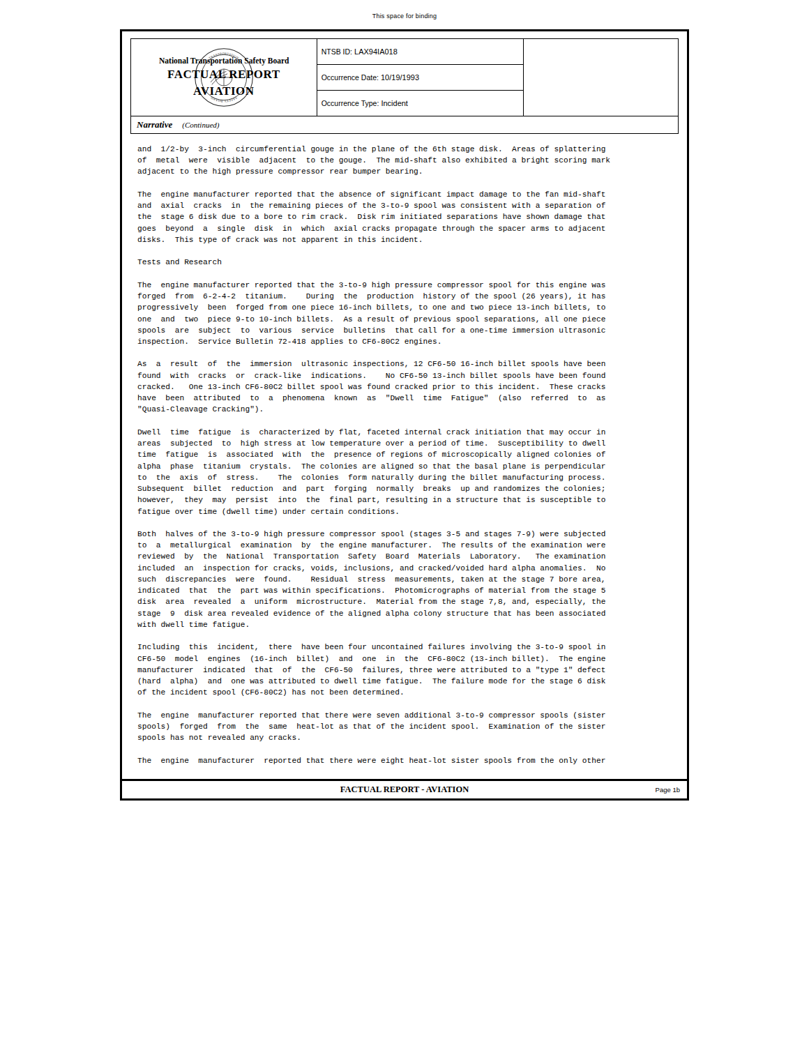This space for binding
| TRANSPORTATION SAFETY BOARD National Transportation Safety Board FACTUAL REPORT AVIATION | NTSB ID: LAX94IA018 | |
| Occurrence Date: 10/19/1993 |
| Occurrence Type: Incident |
Narrative(Continued)
and 1/2-by 3-inch circumferential gouge in the plane of the 6th stage disk. Areas of splattering of metal were visible adjacent to the gouge. The mid-shaft also exhibited a bright scoring mark adjacent to the high pressure compressor rear bumper bearing. The engine manufacturer reported that the absence of significant impact damage to the fan mid-shaft and axial cracks in the remaining pieces of the 3-to-9 spool was consistent with a separation of the stage 6 disk due to a bore to rim crack. Disk rim initiated separations have shown damage that goes beyond a single disk in which axial cracks propagate through the spacer arms to adjacent disks. This type of crack was not apparent in this incident. Tests and Research The engine manufacturer reported that the 3-to-9 high pressure compressor spool for this engine was forged from 6-2-4-2 titanium. During the production history of the spool (26 years), it has progressively been forged from one piece 16-inch billets, to one and two piece 13-inch billets, to one and two piece 9-to 10-inch billets. As a result of previous spool separations, all one piece spools are subject to various service bulletins that call for a one-time immersion ultrasonic inspection. Service Bulletin 72-418 applies to CF6-80C2 engines. As a result of the immersion ultrasonic inspections, 12 CF6-50 16-inch billet spools have been found with cracks or crack-like indications. No CF6-50 13-inch billet spools have been found cracked. One 13-inch CF6-80C2 billet spool was found cracked prior to this incident. These cracks have been attributed to a phenomena known as "Dwell time Fatigue" (also referred to as "Quasi-Cleavage Cracking"). Dwell time fatigue is characterized by flat, faceted internal crack initiation that may occur in areas subjected to high stress at low temperature over a period of time. Susceptibility to dwell time fatigue is associated with the presence of regions of microscopically aligned colonies of alpha phase titanium crystals. The colonies are aligned so that the basal plane is perpendicular to the axis of stress. The colonies form naturally during the billet manufacturing process. Subsequent billet reduction and part forging normally breaks up and randomizes the colonies; however, they may persist into the final part, resulting in a structure that is susceptible to fatigue over time (dwell time) under certain conditions. Both halves of the 3-to-9 high pressure compressor spool (stages 3-5 and stages 7-9) were subjected to a metallurgical examination by the engine manufacturer. The results of the examination were reviewed by the National Transportation Safety Board Materials Laboratory. The examination included an inspection for cracks, voids, inclusions, and cracked/voided hard alpha anomalies. No such discrepancies were found. Residual stress measurements, taken at the stage 7 bore area, indicated that the part was within specifications. Photomicrographs of material from the stage 5 disk area revealed a uniform microstructure. Material from the stage 7,8, and, especially, the stage 9 disk area revealed evidence of the aligned alpha colony structure that has been associated with dwell time fatigue. Including this incident, there have been four uncontained failures involving the 3-to-9 spool in CF6-50 model engines (16-inch billet) and one in the CF6-80C2 (13-inch billet). The engine manufacturer indicated that of the CF6-50 failures, three were attributed to a "type 1" defect (hard alpha) and one was attributed to dwell time fatigue. The failure mode for the stage 6 disk of the incident spool (CF6-80C2) has not been determined. The engine manufacturer reported that there were seven additional 3-to-9 compressor spools (sister spools) forged from the same heat-lot as that of the incident spool. Examination of the sister spools has not revealed any cracks. The engine manufacturer reported that there were eight heat-lot sister spools from the only other
FACTUAL REPORT - AVIATION Page 1b